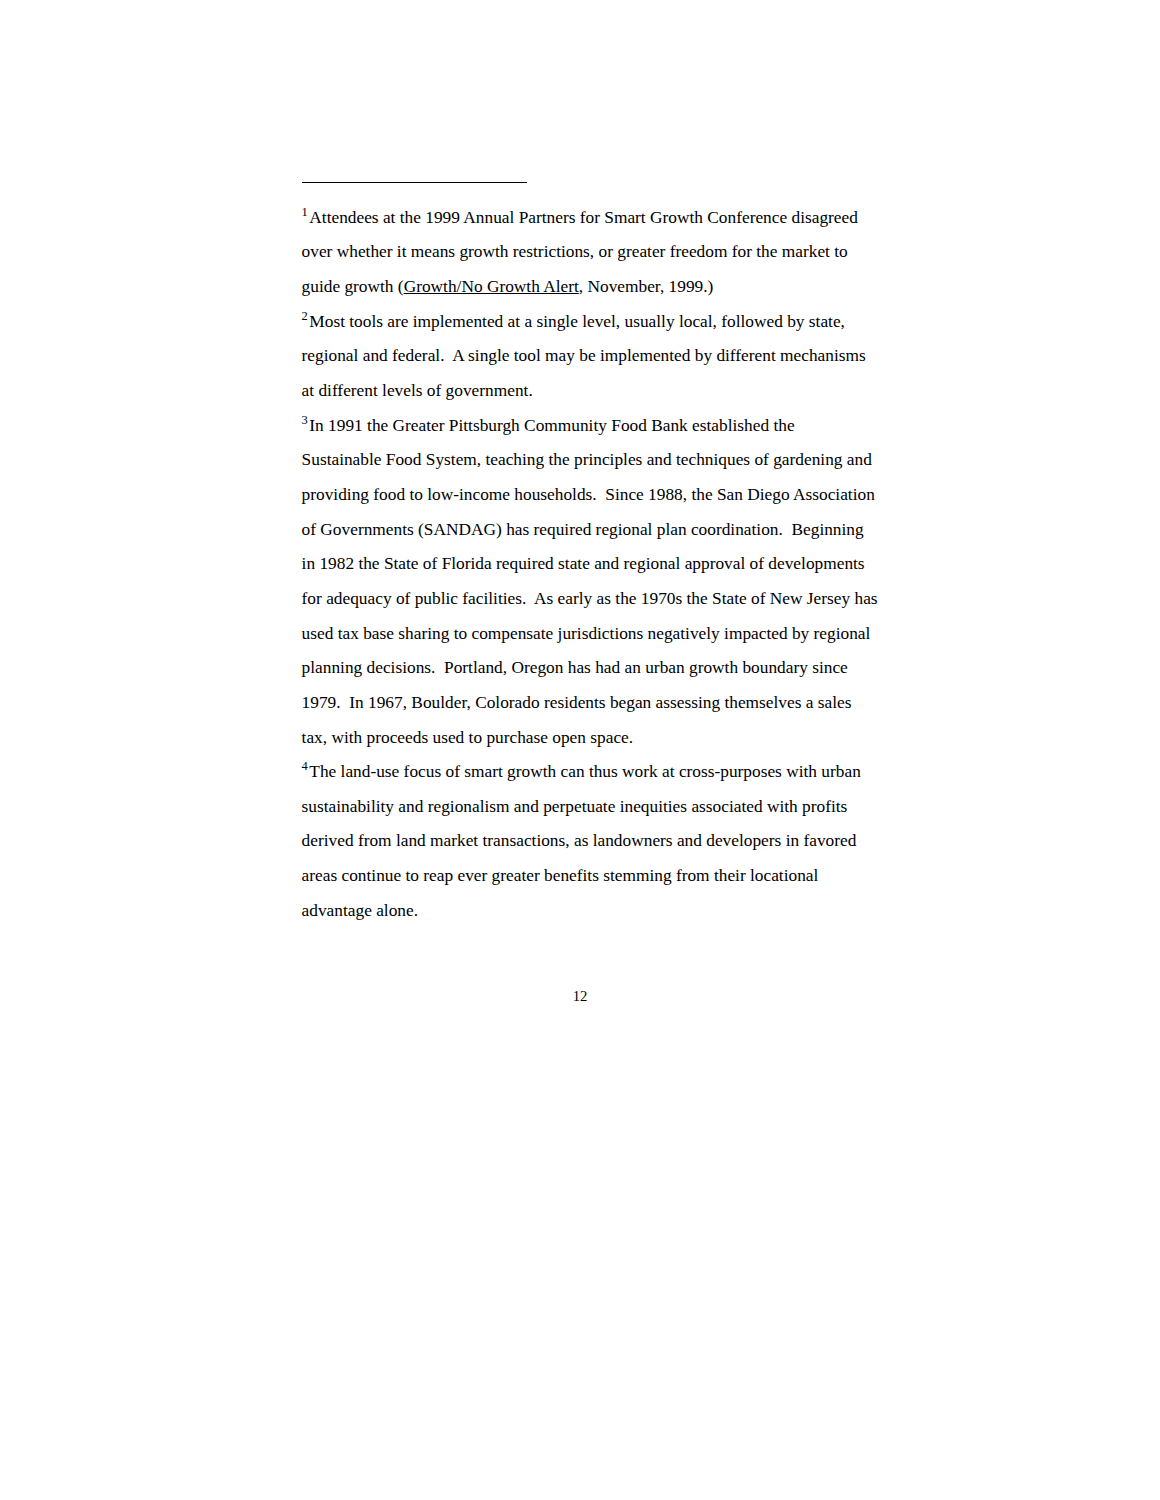1Attendees at the 1999 Annual Partners for Smart Growth Conference disagreed over whether it means growth restrictions, or greater freedom for the market to guide growth (Growth/No Growth Alert, November, 1999.)
2Most tools are implemented at a single level, usually local, followed by state, regional and federal. A single tool may be implemented by different mechanisms at different levels of government.
3In 1991 the Greater Pittsburgh Community Food Bank established the Sustainable Food System, teaching the principles and techniques of gardening and providing food to low-income households. Since 1988, the San Diego Association of Governments (SANDAG) has required regional plan coordination. Beginning in 1982 the State of Florida required state and regional approval of developments for adequacy of public facilities. As early as the 1970s the State of New Jersey has used tax base sharing to compensate jurisdictions negatively impacted by regional planning decisions. Portland, Oregon has had an urban growth boundary since 1979. In 1967, Boulder, Colorado residents began assessing themselves a sales tax, with proceeds used to purchase open space.
4The land-use focus of smart growth can thus work at cross-purposes with urban sustainability and regionalism and perpetuate inequities associated with profits derived from land market transactions, as landowners and developers in favored areas continue to reap ever greater benefits stemming from their locational advantage alone.
12